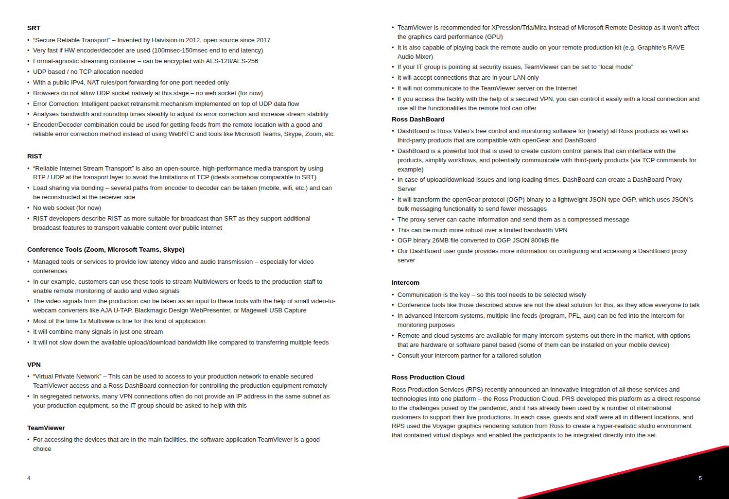SRT
“Secure Reliable Transport” – Invented by Haivision in 2012, open source since 2017
Very fast if HW encoder/decoder are used (100msec-150msec end to end latency)
Format-agnostic streaming container – can be encrypted with AES-128/AES-256
UDP based / no TCP allocation needed
With a public IPv4, NAT rules/port forwarding for one port needed only
Browsers do not allow UDP socket natively at this stage – no web socket (for now)
Error Correction: Intelligent packet retransmit mechanism implemented on top of UDP data flow
Analyses bandwidth and roundtrip times steadily to adjust its error correction and increase stream stability
Encoder/Decoder combination could be used for getting feeds from the remote location with a good and reliable error correction method instead of using WebRTC and tools like Microsoft Teams, Skype, Zoom, etc.
RIST
“Reliable Internet Stream Transport” is also an open-source, high-performance media transport by using RTP / UDP at the transport layer to avoid the limitations of TCP (ideals somehow comparable to SRT)
Load sharing via bonding – several paths from encoder to decoder can be taken (mobile, wifi, etc.) and can be reconstructed at the receiver side
No web socket (for now)
RIST developers describe RIST as more suitable for broadcast than SRT as they support additional broadcast features to transport valuable content over public internet
Conference Tools (Zoom, Microsoft Teams, Skype)
Managed tools or services to provide low latency video and audio transmission – especially for video conferences
In our example, customers can use these tools to stream Multiviewers or feeds to the production staff to enable remote monitoring of audio and video signals
The video signals from the production can be taken as an input to these tools with the help of small video-to-webcam converters like AJA U-TAP, Blackmagic Design WebPresenter, or Magewell USB Capture
Most of the time 1x Multiview is fine for this kind of application
It will combine many signals in just one stream
It will not slow down the available upload/download bandwidth like compared to transferring multiple feeds
VPN
“Virtual Private Network” – This can be used to access to your production network to enable secured TeamViewer access and a Ross DashBoard connection for controlling the production equipment remotely
In segregated networks, many VPN connections often do not provide an IP address in the same subnet as your production equipment, so the IT group should be asked to help with this
TeamViewer
For accessing the devices that are in the main facilities, the software application TeamViewer is a good choice
4
TeamViewer is recommended for XPression/Tria/Mira instead of Microsoft Remote Desktop as it won’t affect the graphics card performance (GPU)
It is also capable of playing back the remote audio on your remote production kit (e.g. Graphite’s RAVE Audio Mixer)
If your IT group is pointing at security issues, TeamViewer can be set to “local mode”
It will accept connections that are in your LAN only
It will not communicate to the TeamViewer server on the Internet
If you access the facility with the help of a secured VPN, you can control it easily with a local connection and use all the functionalities the remote tool can offer
Ross DashBoard
DashBoard is Ross Video’s free control and monitoring software for (nearly) all Ross products as well as third-party products that are compatible with openGear and DashBoard
DashBoard is a powerful tool that is used to create custom control panels that can interface with the products, simplify workflows, and potentially communicate with third-party products (via TCP commands for example)
In case of upload/download issues and long loading times, DashBoard can create a DashBoard Proxy Server
It will transform the openGear protocol (OGP) binary to a lightweight JSON-type OGP, which uses JSON’s bulk messaging functionality to send fewer messages
The proxy server can cache information and send them as a compressed message
This can be much more robust over a limited bandwidth VPN
OGP binary 26MB file converted to OGP JSON 800kB file
Our DashBoard user guide provides more information on configuring and accessing a DashBoard proxy server
Intercom
Communication is the key – so this tool needs to be selected wisely
Conference tools like those described above are not the ideal solution for this, as they allow everyone to talk
In advanced Intercom systems, multiple line feeds (program, PFL, aux) can be fed into the intercom for monitoring purposes
Remote and cloud systems are available for many intercom systems out there in the market, with options that are hardware or software panel based (some of them can be installed on your mobile device)
Consult your intercom partner for a tailored solution
Ross Production Cloud
Ross Production Services (RPS) recently announced an innovative integration of all these services and technologies into one platform – the Ross Production Cloud. PRS developed this platform as a direct response to the challenges posed by the pandemic, and it has already been used by a number of international customers to support their live productions. In each case, guests and staff were all in different locations, and RPS used the Voyager graphics rendering solution from Ross to create a hyper-realistic studio environment that contained virtual displays and enabled the participants to be integrated directly into the set.
5